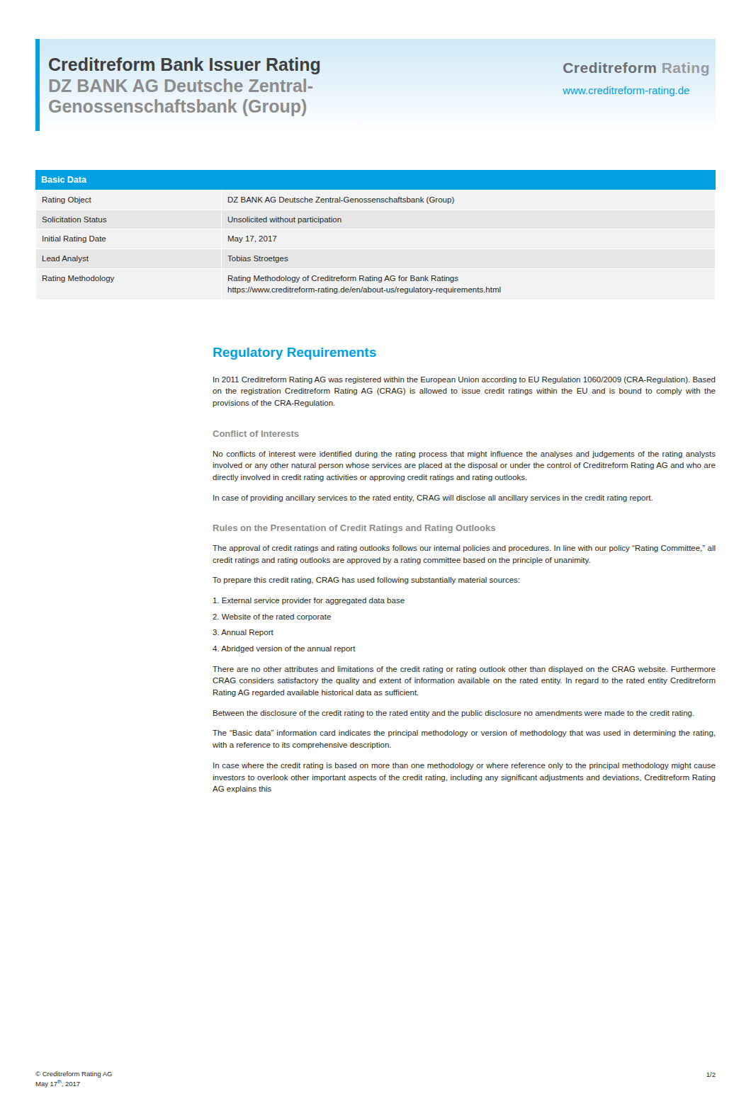Creditreform Bank Issuer Rating
DZ BANK AG Deutsche Zentral-
Genossenschaftsbank (Group)
Creditreform Rating
www.creditreform-rating.de
Basic Data
| Rating Object | DZ BANK AG Deutsche Zentral-Genossenschaftsbank (Group) |
| Solicitation Status | Unsolicited without participation |
| Initial Rating Date | May 17, 2017 |
| Lead Analyst | Tobias Stroetges |
| Rating Methodology | Rating Methodology of Creditreform Rating AG for Bank Ratings https://www.creditreform-rating.de/en/about-us/regulatory-requirements.html |
Regulatory Requirements
In 2011 Creditreform Rating AG was registered within the European Union according to EU Regulation 1060/2009 (CRA-Regulation). Based on the registration Creditreform Rating AG (CRAG) is allowed to issue credit ratings within the EU and is bound to comply with the provisions of the CRA-Regulation.
Conflict of Interests
No conflicts of interest were identified during the rating process that might influence the analyses and judgements of the rating analysts involved or any other natural person whose services are placed at the disposal or under the control of Creditreform Rating AG and who are directly involved in credit rating activities or approving credit ratings and rating outlooks.
In case of providing ancillary services to the rated entity, CRAG will disclose all ancillary services in the credit rating report.
Rules on the Presentation of Credit Ratings and Rating Outlooks
The approval of credit ratings and rating outlooks follows our internal policies and procedures. In line with our policy “Rating Committee,” all credit ratings and rating outlooks are approved by a rating committee based on the principle of unanimity.
To prepare this credit rating, CRAG has used following substantially material sources:
1. External service provider for aggregated data base
2. Website of the rated corporate
3. Annual Report
4. Abridged version of the annual report
There are no other attributes and limitations of the credit rating or rating outlook other than displayed on the CRAG website. Furthermore CRAG considers satisfactory the quality and extent of information available on the rated entity. In regard to the rated entity Creditreform Rating AG regarded available historical data as sufficient.
Between the disclosure of the credit rating to the rated entity and the public disclosure no amendments were made to the credit rating.
The “Basic data” information card indicates the principal methodology or version of methodology that was used in determining the rating, with a reference to its comprehensive description.
In case where the credit rating is based on more than one methodology or where reference only to the principal methodology might cause investors to overlook other important aspects of the credit rating, including any significant adjustments and deviations, Creditreform Rating AG explains this
© Creditreform Rating AG
May 17th, 2017
1/2